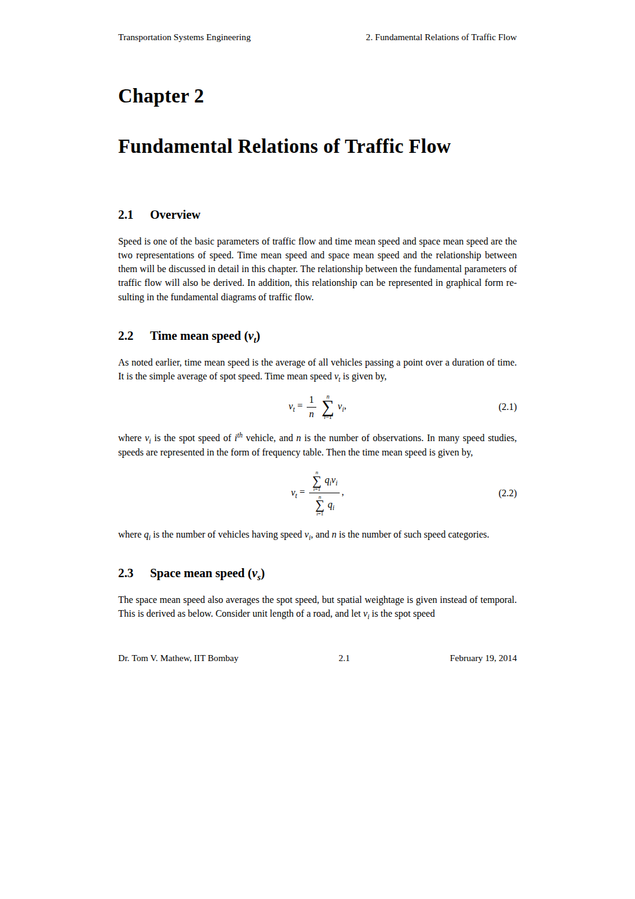Transportation Systems Engineering
2. Fundamental Relations of Traffic Flow
Chapter 2
Fundamental Relations of Traffic Flow
2.1 Overview
Speed is one of the basic parameters of traffic flow and time mean speed and space mean speed are the two representations of speed. Time mean speed and space mean speed and the relationship between them will be discussed in detail in this chapter. The relationship between the fundamental parameters of traffic flow will also be derived. In addition, this relationship can be represented in graphical form resulting in the fundamental diagrams of traffic flow.
2.2 Time mean speed (vt)
As noted earlier, time mean speed is the average of all vehicles passing a point over a duration of time. It is the simple average of spot speed. Time mean speed vt is given by,
vt = 1 n n ∑ i=1 vi, (2.1)
where vi is the spot speed of ith vehicle, and n is the number of observations. In many speed studies, speeds are represented in the form of frequency table. Then the time mean speed is given by,
vt = n ∑ i=1 qivi n ∑ i=1 qi , (2.2)
where qi is the number of vehicles having speed vi, and n is the number of such speed categories.
2.3 Space mean speed (vs)
The space mean speed also averages the spot speed, but spatial weightage is given instead of temporal. This is derived as below. Consider unit length of a road, and let vi is the spot speed
Dr. Tom V. Mathew, IIT Bombay
2.1
February 19, 2014